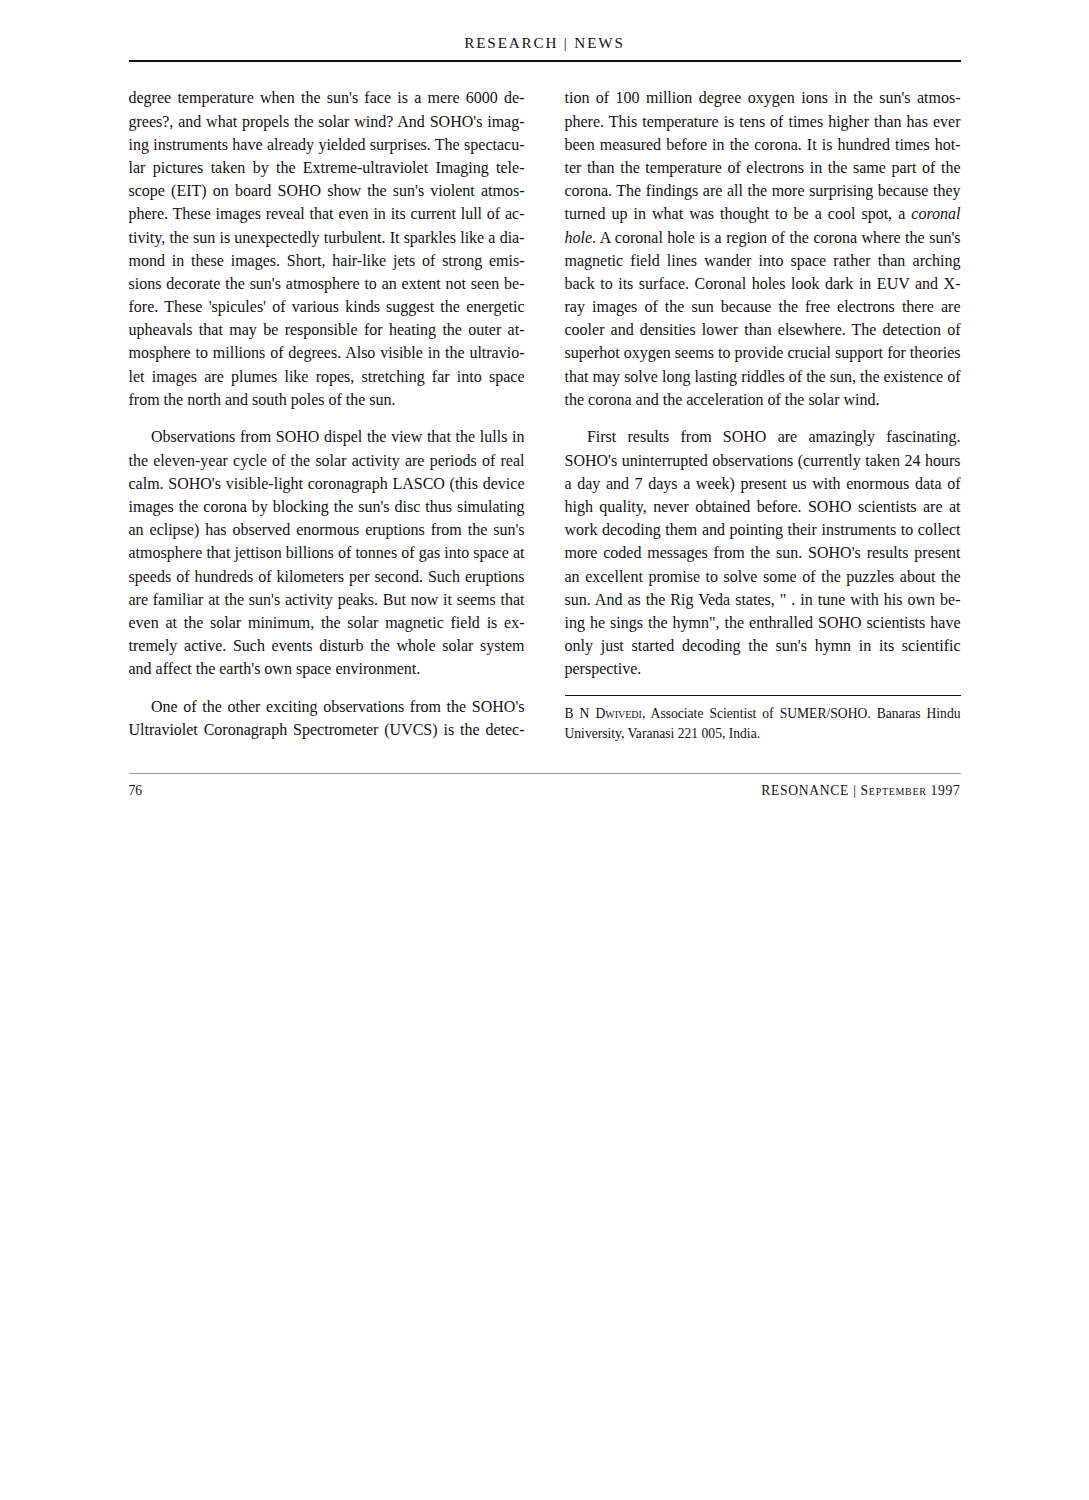RESEARCH | NEWS
degree temperature when the sun's face is a mere 6000 degrees?, and what propels the solar wind? And SOHO's imaging instruments have already yielded surprises. The spectacular pictures taken by the Extreme-ultraviolet Imaging telescope (EIT) on board SOHO show the sun's violent atmosphere. These images reveal that even in its current lull of activity, the sun is unexpectedly turbulent. It sparkles like a diamond in these images. Short, hair-like jets of strong emissions decorate the sun's atmosphere to an extent not seen before. These 'spicules' of various kinds suggest the energetic upheavals that may be responsible for heating the outer atmosphere to millions of degrees. Also visible in the ultraviolet images are plumes like ropes, stretching far into space from the north and south poles of the sun.
Observations from SOHO dispel the view that the lulls in the eleven-year cycle of the solar activity are periods of real calm. SOHO's visible-light coronagraph LASCO (this device images the corona by blocking the sun's disc thus simulating an eclipse) has observed enormous eruptions from the sun's atmosphere that jettison billions of tonnes of gas into space at speeds of hundreds of kilometers per second. Such eruptions are familiar at the sun's activity peaks. But now it seems that even at the solar minimum, the solar magnetic field is extremely active. Such events disturb the whole solar system and affect the earth's own space environment.
One of the other exciting observations from the SOHO's Ultraviolet Coronagraph Spectrometer (UVCS) is the detection of 100 million degree oxygen ions in the sun's atmosphere. This temperature is tens of times higher than has ever been measured before in the corona. It is hundred times hotter than the temperature of electrons in the same part of the corona. The findings are all the more surprising because they turned up in what was thought to be a cool spot, a coronal hole. A coronal hole is a region of the corona where the sun's magnetic field lines wander into space rather than arching back to its surface. Coronal holes look dark in EUV and X-ray images of the sun because the free electrons there are cooler and densities lower than elsewhere. The detection of superhot oxygen seems to provide crucial support for theories that may solve long lasting riddles of the sun, the existence of the corona and the acceleration of the solar wind.
First results from SOHO are amazingly fascinating. SOHO's uninterrupted observations (currently taken 24 hours a day and 7 days a week) present us with enormous data of high quality, never obtained before. SOHO scientists are at work decoding them and pointing their instruments to collect more coded messages from the sun. SOHO's results present an excellent promise to solve some of the puzzles about the sun. And as the Rig Veda states, " . in tune with his own being he sings the hymn", the enthralled SOHO scientists have only just started decoding the sun's hymn in its scientific perspective.
B N Dwivedi, Associate Scientist of SUMER/SOHO. Banaras Hindu University, Varanasi 221 005, India.
76 RESONANCE | September 1997